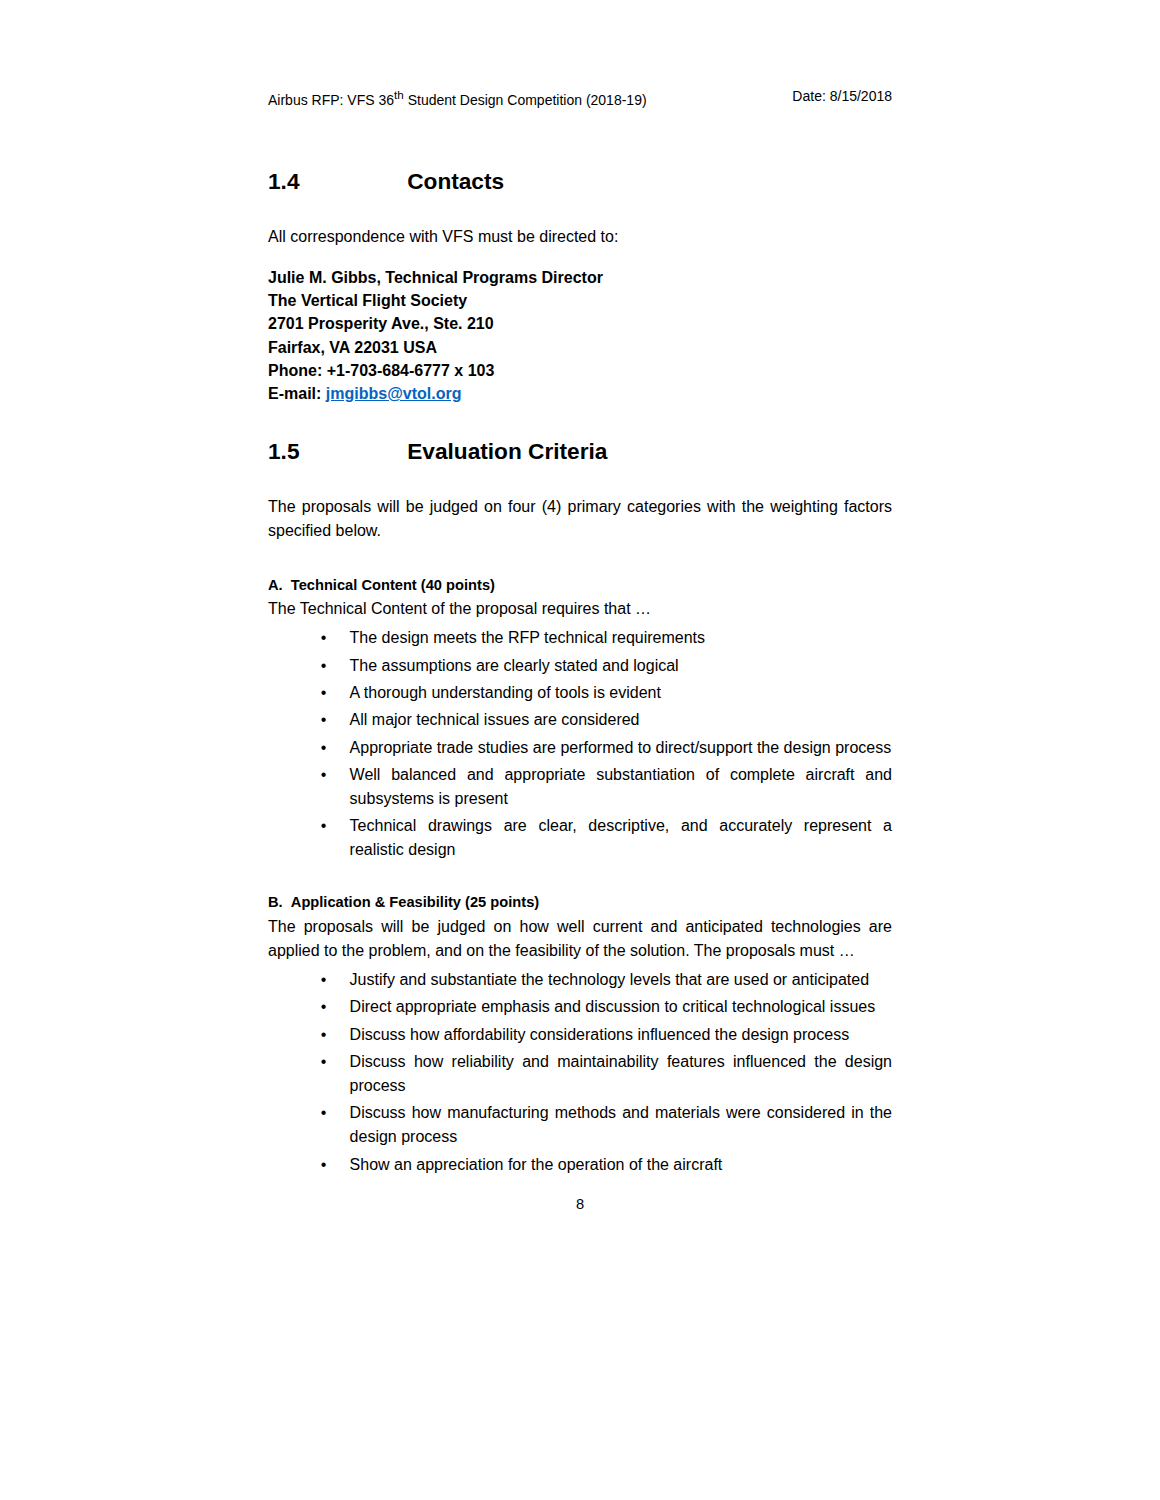Airbus RFP: VFS 36th Student Design Competition (2018-19)
Date: 8/15/2018
1.4 Contacts
All correspondence with VFS must be directed to:
Julie M. Gibbs, Technical Programs Director
The Vertical Flight Society
2701 Prosperity Ave., Ste. 210
Fairfax, VA 22031 USA
Phone: +1-703-684-6777 x 103
E-mail: jmgibbs@vtol.org
1.5 Evaluation Criteria
The proposals will be judged on four (4) primary categories with the weighting factors specified below.
A. Technical Content (40 points)
The Technical Content of the proposal requires that …
The design meets the RFP technical requirements
The assumptions are clearly stated and logical
A thorough understanding of tools is evident
All major technical issues are considered
Appropriate trade studies are performed to direct/support the design process
Well balanced and appropriate substantiation of complete aircraft and subsystems is present
Technical drawings are clear, descriptive, and accurately represent a realistic design
B. Application & Feasibility (25 points)
The proposals will be judged on how well current and anticipated technologies are applied to the problem, and on the feasibility of the solution. The proposals must …
Justify and substantiate the technology levels that are used or anticipated
Direct appropriate emphasis and discussion to critical technological issues
Discuss how affordability considerations influenced the design process
Discuss how reliability and maintainability features influenced the design process
Discuss how manufacturing methods and materials were considered in the design process
Show an appreciation for the operation of the aircraft
8